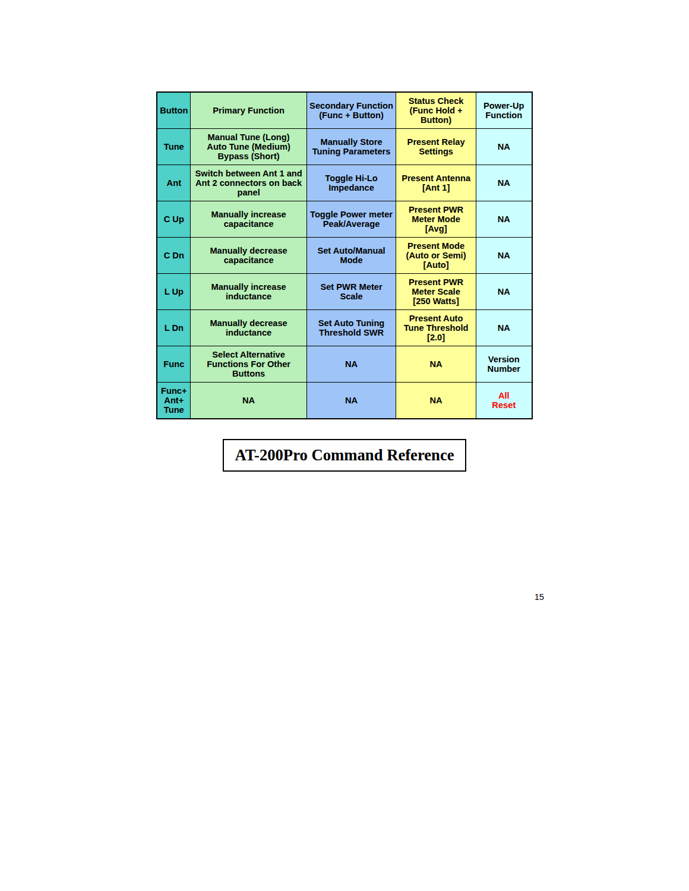| Button | Primary Function | Secondary Function (Func + Button) | Status Check (Func Hold + Button) | Power-Up Function |
| --- | --- | --- | --- | --- |
| Tune | Manual Tune (Long) Auto Tune (Medium) Bypass (Short) | Manually Store Tuning Parameters | Present Relay Settings | NA |
| Ant | Switch between Ant 1 and Ant 2 connectors on back panel | Toggle Hi-Lo Impedance | Present Antenna [Ant 1] | NA |
| C Up | Manually increase capacitance | Toggle Power meter Peak/Average | Present PWR Meter Mode [Avg] | NA |
| C Dn | Manually decrease capacitance | Set Auto/Manual Mode | Present Mode (Auto or Semi) [Auto] | NA |
| L Up | Manually increase inductance | Set PWR Meter Scale | Present PWR Meter Scale [250 Watts] | NA |
| L Dn | Manually decrease inductance | Set Auto Tuning Threshold SWR | Present Auto Tune Threshold [2.0] | NA |
| Func | Select Alternative Functions For Other Buttons | NA | NA | Version Number |
| Func+ Ant+ Tune | NA | NA | NA | All Reset |
AT-200Pro Command Reference
15